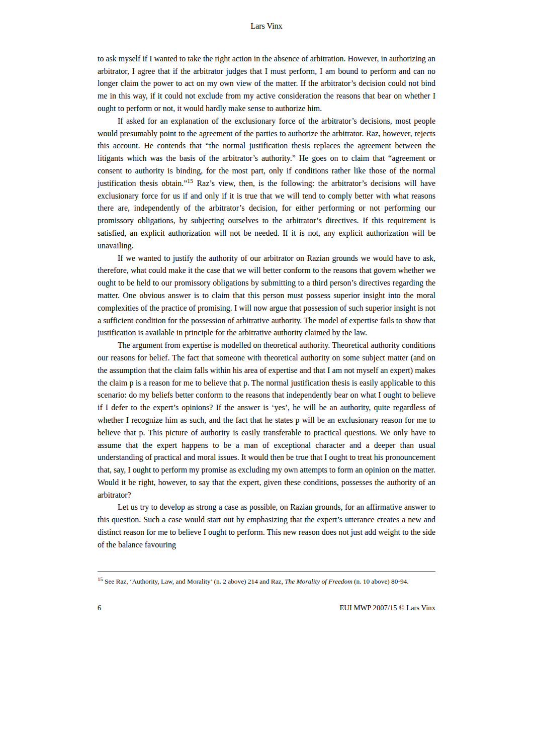Lars Vinx
to ask myself if I wanted to take the right action in the absence of arbitration. However, in authorizing an arbitrator, I agree that if the arbitrator judges that I must perform, I am bound to perform and can no longer claim the power to act on my own view of the matter. If the arbitrator’s decision could not bind me in this way, if it could not exclude from my active consideration the reasons that bear on whether I ought to perform or not, it would hardly make sense to authorize him.
If asked for an explanation of the exclusionary force of the arbitrator’s decisions, most people would presumably point to the agreement of the parties to authorize the arbitrator. Raz, however, rejects this account. He contends that “the normal justification thesis replaces the agreement between the litigants which was the basis of the arbitrator’s authority.” He goes on to claim that “agreement or consent to authority is binding, for the most part, only if conditions rather like those of the normal justification thesis obtain.”15 Raz’s view, then, is the following: the arbitrator’s decisions will have exclusionary force for us if and only if it is true that we will tend to comply better with what reasons there are, independently of the arbitrator’s decision, for either performing or not performing our promissory obligations, by subjecting ourselves to the arbitrator’s directives. If this requirement is satisfied, an explicit authorization will not be needed. If it is not, any explicit authorization will be unavailing.
If we wanted to justify the authority of our arbitrator on Razian grounds we would have to ask, therefore, what could make it the case that we will better conform to the reasons that govern whether we ought to be held to our promissory obligations by submitting to a third person’s directives regarding the matter. One obvious answer is to claim that this person must possess superior insight into the moral complexities of the practice of promising. I will now argue that possession of such superior insight is not a sufficient condition for the possession of arbitrative authority. The model of expertise fails to show that justification is available in principle for the arbitrative authority claimed by the law.
The argument from expertise is modelled on theoretical authority. Theoretical authority conditions our reasons for belief. The fact that someone with theoretical authority on some subject matter (and on the assumption that the claim falls within his area of expertise and that I am not myself an expert) makes the claim p is a reason for me to believe that p. The normal justification thesis is easily applicable to this scenario: do my beliefs better conform to the reasons that independently bear on what I ought to believe if I defer to the expert’s opinions? If the answer is ‘yes’, he will be an authority, quite regardless of whether I recognize him as such, and the fact that he states p will be an exclusionary reason for me to believe that p. This picture of authority is easily transferable to practical questions. We only have to assume that the expert happens to be a man of exceptional character and a deeper than usual understanding of practical and moral issues. It would then be true that I ought to treat his pronouncement that, say, I ought to perform my promise as excluding my own attempts to form an opinion on the matter. Would it be right, however, to say that the expert, given these conditions, possesses the authority of an arbitrator?
Let us try to develop as strong a case as possible, on Razian grounds, for an affirmative answer to this question. Such a case would start out by emphasizing that the expert’s utterance creates a new and distinct reason for me to believe I ought to perform. This new reason does not just add weight to the side of the balance favouring
15 See Raz, ‘Authority, Law, and Morality’ (n. 2 above) 214 and Raz, The Morality of Freedom (n. 10 above) 80-94.
6 EUI MWP 2007/15 © Lars Vinx